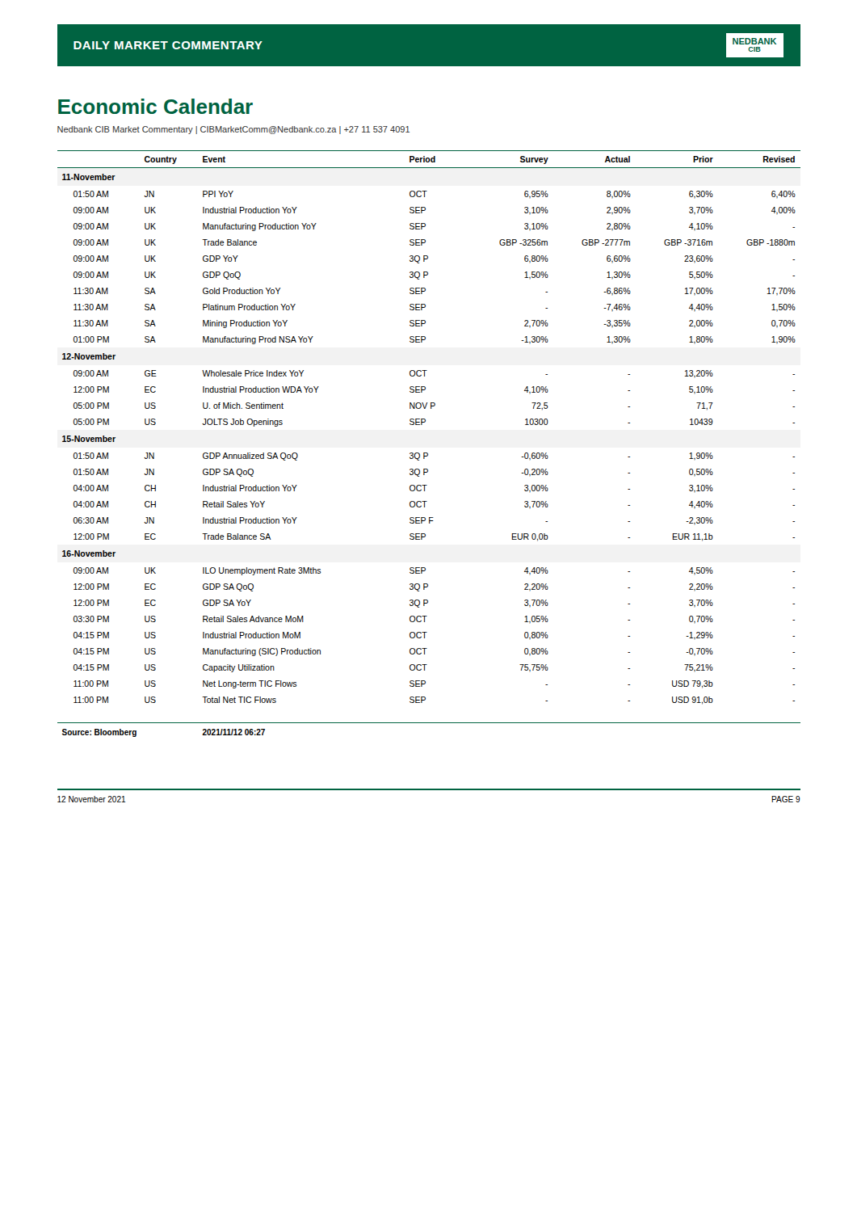DAILY MARKET COMMENTARY
NEDBANK CIB
Economic Calendar
Nedbank CIB Market Commentary | CIBMarketComm@Nedbank.co.za | +27 11 537 4091
| | Country | Event | Period | Survey | Actual | Prior | Revised |
| --- | --- | --- | --- | --- | --- | --- | --- |
| 11-November |
| 01:50 AM | JN | PPI YoY | OCT | 6,95% | 8,00% | 6,30% | 6,40% |
| 09:00 AM | UK | Industrial Production YoY | SEP | 3,10% | 2,90% | 3,70% | 4,00% |
| 09:00 AM | UK | Manufacturing Production YoY | SEP | 3,10% | 2,80% | 4,10% | - |
| 09:00 AM | UK | Trade Balance | SEP | GBP -3256m | GBP -2777m | GBP -3716m | GBP -1880m |
| 09:00 AM | UK | GDP YoY | 3Q P | 6,80% | 6,60% | 23,60% | - |
| 09:00 AM | UK | GDP QoQ | 3Q P | 1,50% | 1,30% | 5,50% | - |
| 11:30 AM | SA | Gold Production YoY | SEP | - | -6,86% | 17,00% | 17,70% |
| 11:30 AM | SA | Platinum Production YoY | SEP | - | -7,46% | 4,40% | 1,50% |
| 11:30 AM | SA | Mining Production YoY | SEP | 2,70% | -3,35% | 2,00% | 0,70% |
| 01:00 PM | SA | Manufacturing Prod NSA YoY | SEP | -1,30% | 1,30% | 1,80% | 1,90% |
| 12-November |
| 09:00 AM | GE | Wholesale Price Index YoY | OCT | - | - | 13,20% | - |
| 12:00 PM | EC | Industrial Production WDA YoY | SEP | 4,10% | - | 5,10% | - |
| 05:00 PM | US | U. of Mich. Sentiment | NOV P | 72,5 | - | 71,7 | - |
| 05:00 PM | US | JOLTS Job Openings | SEP | 10300 | - | 10439 | - |
| 15-November |
| 01:50 AM | JN | GDP Annualized SA QoQ | 3Q P | -0,60% | - | 1,90% | - |
| 01:50 AM | JN | GDP SA QoQ | 3Q P | -0,20% | - | 0,50% | - |
| 04:00 AM | CH | Industrial Production YoY | OCT | 3,00% | - | 3,10% | - |
| 04:00 AM | CH | Retail Sales YoY | OCT | 3,70% | - | 4,40% | - |
| 06:30 AM | JN | Industrial Production YoY | SEP F | - | - | -2,30% | - |
| 12:00 PM | EC | Trade Balance SA | SEP | EUR 0,0b | - | EUR 11,1b | - |
| 16-November |
| 09:00 AM | UK | ILO Unemployment Rate 3Mths | SEP | 4,40% | - | 4,50% | - |
| 12:00 PM | EC | GDP SA QoQ | 3Q P | 2,20% | - | 2,20% | - |
| 12:00 PM | EC | GDP SA YoY | 3Q P | 3,70% | - | 3,70% | - |
| 03:30 PM | US | Retail Sales Advance MoM | OCT | 1,05% | - | 0,70% | - |
| 04:15 PM | US | Industrial Production MoM | OCT | 0,80% | - | -1,29% | - |
| 04:15 PM | US | Manufacturing (SIC) Production | OCT | 0,80% | - | -0,70% | - |
| 04:15 PM | US | Capacity Utilization | OCT | 75,75% | - | 75,21% | - |
| 11:00 PM | US | Net Long-term TIC Flows | SEP | - | - | USD 79,3b | - |
| 11:00 PM | US | Total Net TIC Flows | SEP | - | - | USD 91,0b | - |
| Source: Bloomberg | 2021/11/12 06:27 |
12 November 2021
PAGE 9